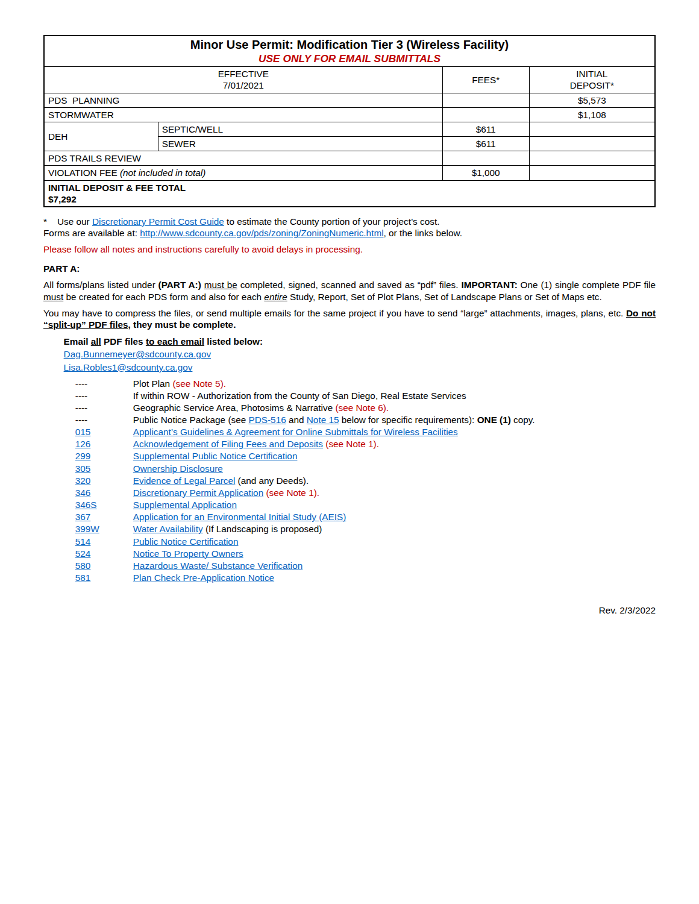| Minor Use Permit: Modification Tier 3 (Wireless Facility) USE ONLY FOR EMAIL SUBMITTALS |
| EFFECTIVE 7/01/2021 | FEES* | INITIAL DEPOSIT* |
| PDS PLANNING | | $5,573 |
| STORMWATER | | $1,108 |
| DEH | SEPTIC/WELL | $611 | |
| SEWER | $611 | |
| PDS TRAILS REVIEW | | |
| VIOLATION FEE (not included in total) | $1,000 | |
| INITIAL DEPOSIT & FEE TOTAL $7,292 |
* Use our Discretionary Permit Cost Guide to estimate the County portion of your project’s cost.
Forms are available at: http://www.sdcounty.ca.gov/pds/zoning/ZoningNumeric.html, or the links below.
Please follow all notes and instructions carefully to avoid delays in processing.
PART A:
All forms/plans listed under (PART A:) must be completed, signed, scanned and saved as “pdf” files. IMPORTANT: One (1) single complete PDF file must be created for each PDS form and also for each entire Study, Report, Set of Plot Plans, Set of Landscape Plans or Set of Maps etc.
You may have to compress the files, or send multiple emails for the same project if you have to send “large” attachments, images, plans, etc. Do not “split-up” PDF files, they must be complete.
Email all PDF files to each email listed below:
Dag.Bunnemeyer@sdcounty.ca.gov
Lisa.Robles1@sdcounty.ca.gov
| ---- | Plot Plan (see Note 5). |
| ---- | If within ROW - Authorization from the County of San Diego, Real Estate Services |
| ---- | Geographic Service Area, Photosims & Narrative (see Note 6). |
| ---- | Public Notice Package (see PDS-516 and Note 15 below for specific requirements): ONE (1) copy. |
| 015 | Applicant’s Guidelines & Agreement for Online Submittals for Wireless Facilities |
| 126 | Acknowledgement of Filing Fees and Deposits (see Note 1). |
| 299 | Supplemental Public Notice Certification |
| 305 | Ownership Disclosure |
| 320 | Evidence of Legal Parcel (and any Deeds). |
| 346 | Discretionary Permit Application (see Note 1). |
| 346S | Supplemental Application |
| 367 | Application for an Environmental Initial Study (AEIS) |
| 399W | Water Availability (If Landscaping is proposed) |
| 514 | Public Notice Certification |
| 524 | Notice To Property Owners |
| 580 | Hazardous Waste/ Substance Verification |
| 581 | Plan Check Pre-Application Notice |
Rev. 2/3/2022